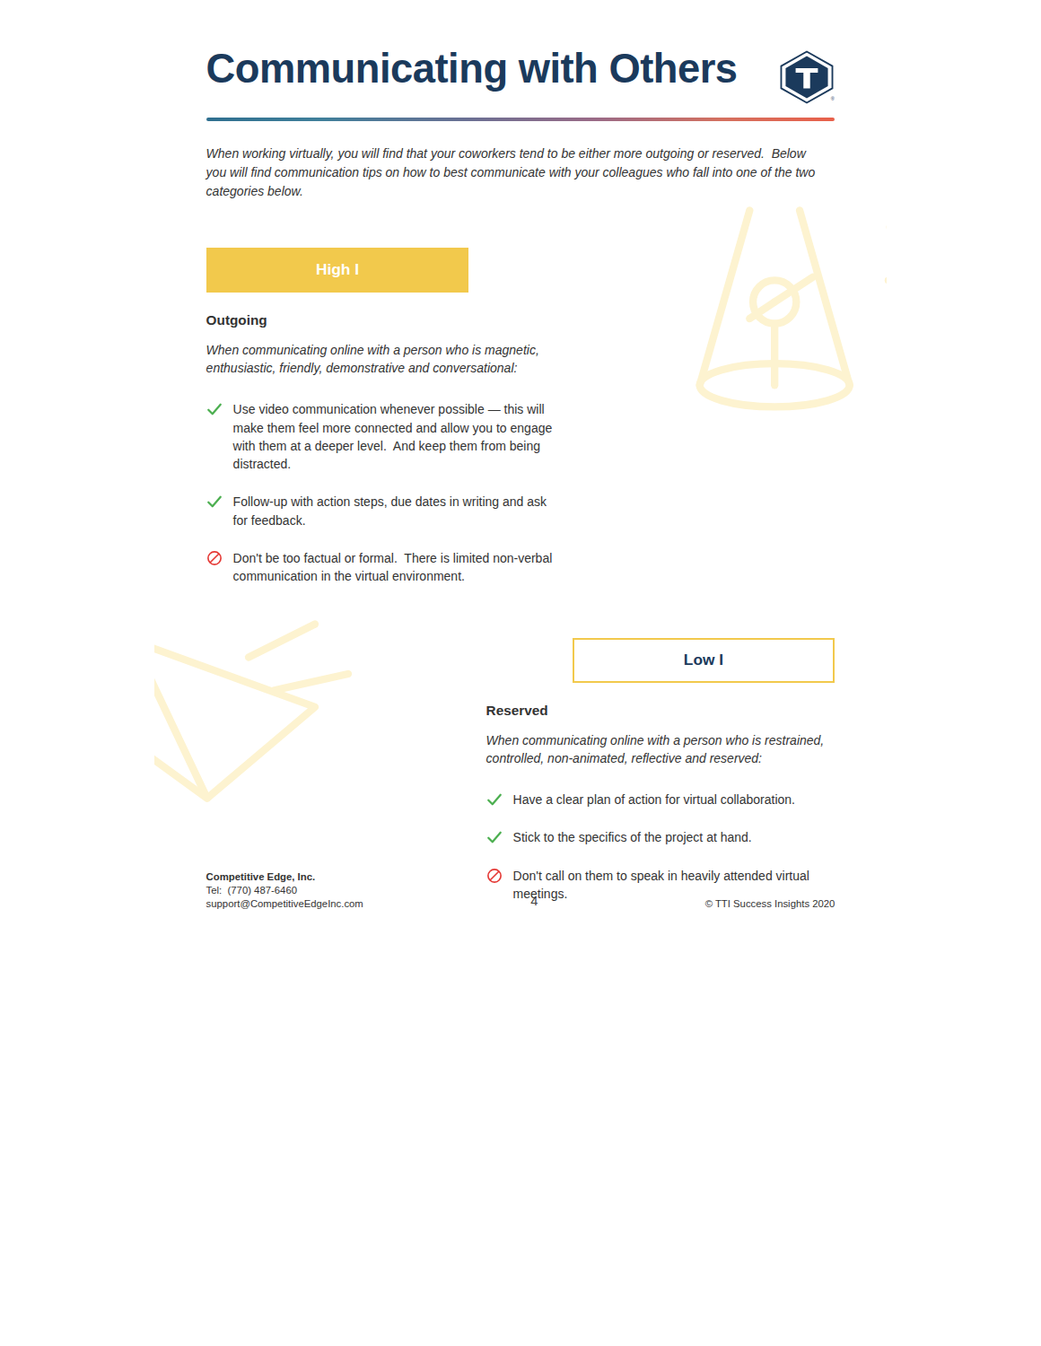Communicating with Others
®
When working virtually, you will find that your coworkers tend to be either more outgoing or reserved. Below you will find communication tips on how to best communicate with your colleagues who fall into one of the two categories below.
High I
Outgoing
When communicating online with a person who is magnetic, enthusiastic, friendly, demonstrative and conversational:
Use video communication whenever possible — this will make them feel more connected and allow you to engage with them at a deeper level. And keep them from being distracted.
Follow-up with action steps, due dates in writing and ask for feedback.
Don't be too factual or formal. There is limited non-verbal communication in the virtual environment.
Low I
Reserved
When communicating online with a person who is restrained, controlled, non-animated, reflective and reserved:
Have a clear plan of action for virtual collaboration.
Stick to the specifics of the project at hand.
Don't call on them to speak in heavily attended virtual meetings.
Competitive Edge, Inc.
Tel: (770) 487-6460
support@CompetitiveEdgeInc.com
4
© TTI Success Insights 2020